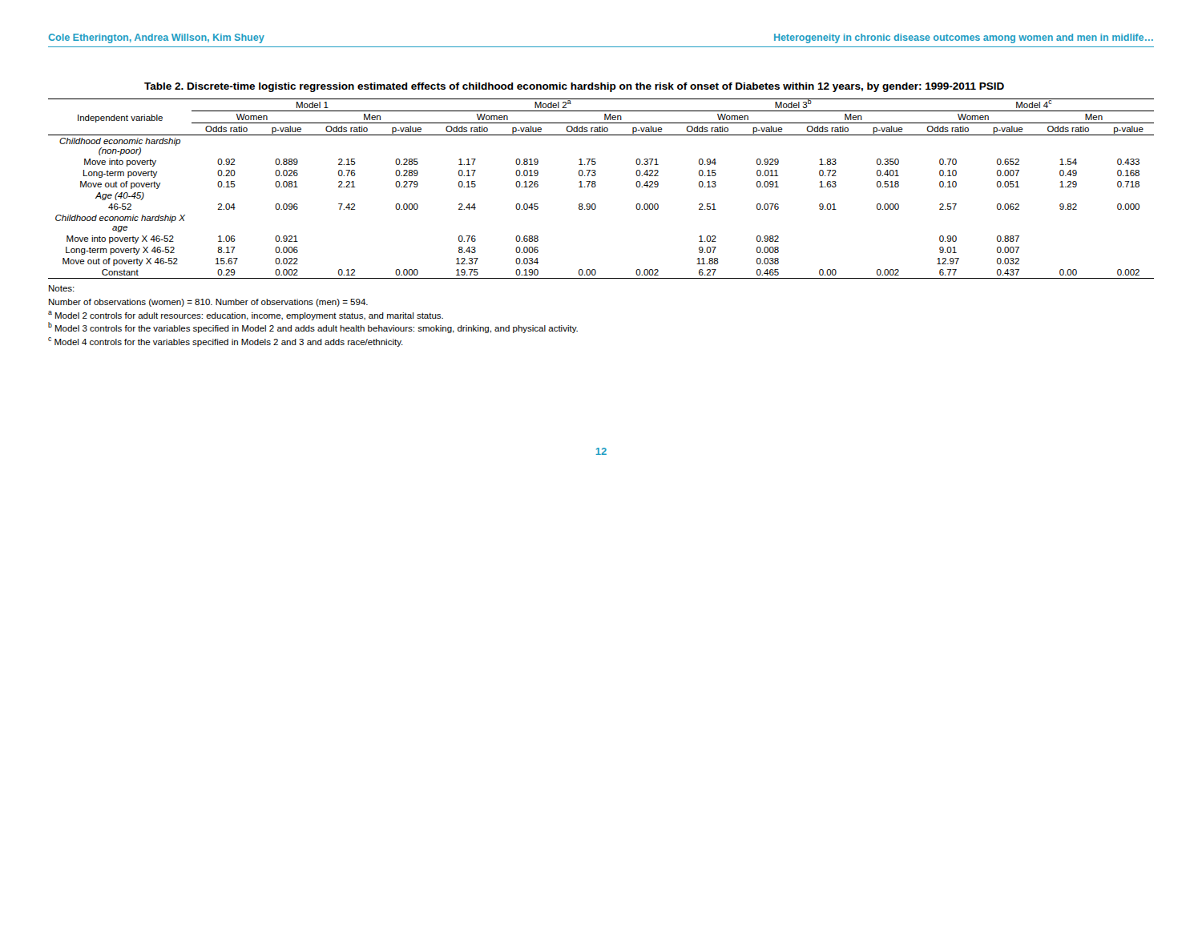Cole Etherington, Andrea Willson, Kim Shuey Heterogeneity in chronic disease outcomes among women and men in midlife…
Table 2. Discrete-time logistic regression estimated effects of childhood economic hardship on the risk of onset of Diabetes within 12 years, by gender: 1999-2011 PSID
| Independent variable | Model 1 | Model 2 a | Model 3 b | Model 4 c |
| --- | --- | --- | --- | --- |
| Women | Men | Women | Men | Women | Men | Women | Men |
| | Odds ratio | p-value | Odds ratio | p-value | Odds ratio | p-value | Odds ratio | p-value | Odds ratio | p-value | Odds ratio | p-value | Odds ratio | p-value | Odds ratio | p-value |
| Childhood economic hardship (non-poor) | | | | | | | | | | | | | | | | |
| Move into poverty | 0.92 | 0.889 | 2.15 | 0.285 | 1.17 | 0.819 | 1.75 | 0.371 | 0.94 | 0.929 | 1.83 | 0.350 | 0.70 | 0.652 | 1.54 | 0.433 |
| Long-term poverty | 0.20 | 0.026 | 0.76 | 0.289 | 0.17 | 0.019 | 0.73 | 0.422 | 0.15 | 0.011 | 0.72 | 0.401 | 0.10 | 0.007 | 0.49 | 0.168 |
| Move out of poverty | 0.15 | 0.081 | 2.21 | 0.279 | 0.15 | 0.126 | 1.78 | 0.429 | 0.13 | 0.091 | 1.63 | 0.518 | 0.10 | 0.051 | 1.29 | 0.718 |
| Age (40-45) | | | | | | | | | | | | | | | | |
| 46-52 | 2.04 | 0.096 | 7.42 | 0.000 | 2.44 | 0.045 | 8.90 | 0.000 | 2.51 | 0.076 | 9.01 | 0.000 | 2.57 | 0.062 | 9.82 | 0.000 |
| Childhood economic hardship X age | | | | | | | | | | | | | | | | |
| Move into poverty X 46-52 | 1.06 | 0.921 | | | 0.76 | 0.688 | | | 1.02 | 0.982 | | | 0.90 | 0.887 | | |
| Long-term poverty X 46-52 | 8.17 | 0.006 | | | 8.43 | 0.006 | | | 9.07 | 0.008 | | | 9.01 | 0.007 | | |
| Move out of poverty X 46-52 | 15.67 | 0.022 | | | 12.37 | 0.034 | | | 11.88 | 0.038 | | | 12.97 | 0.032 | | |
| Constant | 0.29 | 0.002 | 0.12 | 0.000 | 19.75 | 0.190 | 0.00 | 0.002 | 6.27 | 0.465 | 0.00 | 0.002 | 6.77 | 0.437 | 0.00 | 0.002 |
Notes:
Number of observations (women) = 810. Number of observations (men) = 594.
a Model 2 controls for adult resources: education, income, employment status, and marital status.
b Model 3 controls for the variables specified in Model 2 and adds adult health behaviours: smoking, drinking, and physical activity.
c Model 4 controls for the variables specified in Models 2 and 3 and adds race/ethnicity.
12